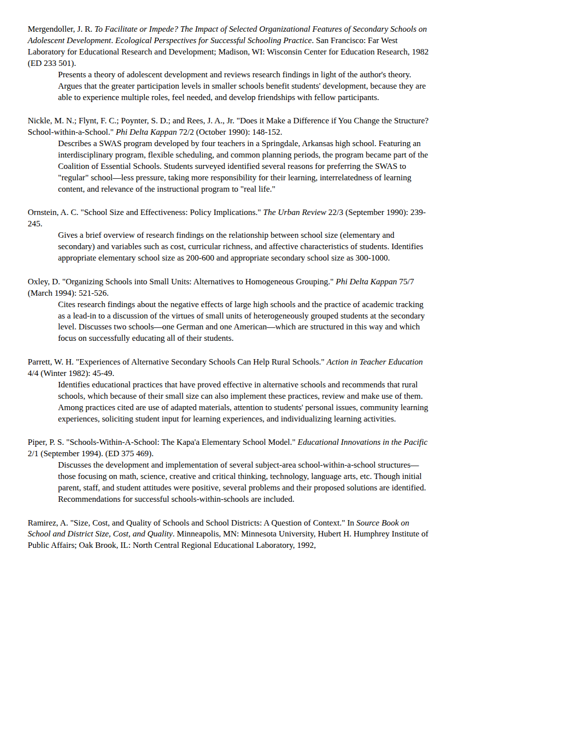Mergendoller, J. R. To Facilitate or Impede? The Impact of Selected Organizational Features of Secondary Schools on Adolescent Development. Ecological Perspectives for Successful Schooling Practice. San Francisco: Far West Laboratory for Educational Research and Development; Madison, WI: Wisconsin Center for Education Research, 1982 (ED 233 501).
Presents a theory of adolescent development and reviews research findings in light of the author's theory. Argues that the greater participation levels in smaller schools benefit students' development, because they are able to experience multiple roles, feel needed, and develop friendships with fellow participants.
Nickle, M. N.; Flynt, F. C.; Poynter, S. D.; and Rees, J. A., Jr. "Does it Make a Difference if You Change the Structure? School-within-a-School." Phi Delta Kappan 72/2 (October 1990): 148-152.
Describes a SWAS program developed by four teachers in a Springdale, Arkansas high school. Featuring an interdisciplinary program, flexible scheduling, and common planning periods, the program became part of the Coalition of Essential Schools. Students surveyed identified several reasons for preferring the SWAS to "regular" school—less pressure, taking more responsibility for their learning, interrelatedness of learning content, and relevance of the instructional program to "real life."
Ornstein, A. C. "School Size and Effectiveness: Policy Implications." The Urban Review 22/3 (September 1990): 239-245.
Gives a brief overview of research findings on the relationship between school size (elementary and secondary) and variables such as cost, curricular richness, and affective characteristics of students. Identifies appropriate elementary school size as 200-600 and appropriate secondary school size as 300-1000.
Oxley, D. "Organizing Schools into Small Units: Alternatives to Homogeneous Grouping." Phi Delta Kappan 75/7 (March 1994): 521-526.
Cites research findings about the negative effects of large high schools and the practice of academic tracking as a lead-in to a discussion of the virtues of small units of heterogeneously grouped students at the secondary level. Discusses two schools—one German and one American—which are structured in this way and which focus on successfully educating all of their students.
Parrett, W. H. "Experiences of Alternative Secondary Schools Can Help Rural Schools." Action in Teacher Education 4/4 (Winter 1982): 45-49.
Identifies educational practices that have proved effective in alternative schools and recommends that rural schools, which because of their small size can also implement these practices, review and make use of them. Among practices cited are use of adapted materials, attention to students' personal issues, community learning experiences, soliciting student input for learning experiences, and individualizing learning activities.
Piper, P. S. "Schools-Within-A-School: The Kapa'a Elementary School Model." Educational Innovations in the Pacific 2/1 (September 1994). (ED 375 469).
Discusses the development and implementation of several subject-area school-within-a-school structures—those focusing on math, science, creative and critical thinking, technology, language arts, etc. Though initial parent, staff, and student attitudes were positive, several problems and their proposed solutions are identified. Recommendations for successful schools-within-schools are included.
Ramirez, A. "Size, Cost, and Quality of Schools and School Districts: A Question of Context." In Source Book on School and District Size, Cost, and Quality. Minneapolis, MN: Minnesota University, Hubert H. Humphrey Institute of Public Affairs; Oak Brook, IL: North Central Regional Educational Laboratory, 1992,